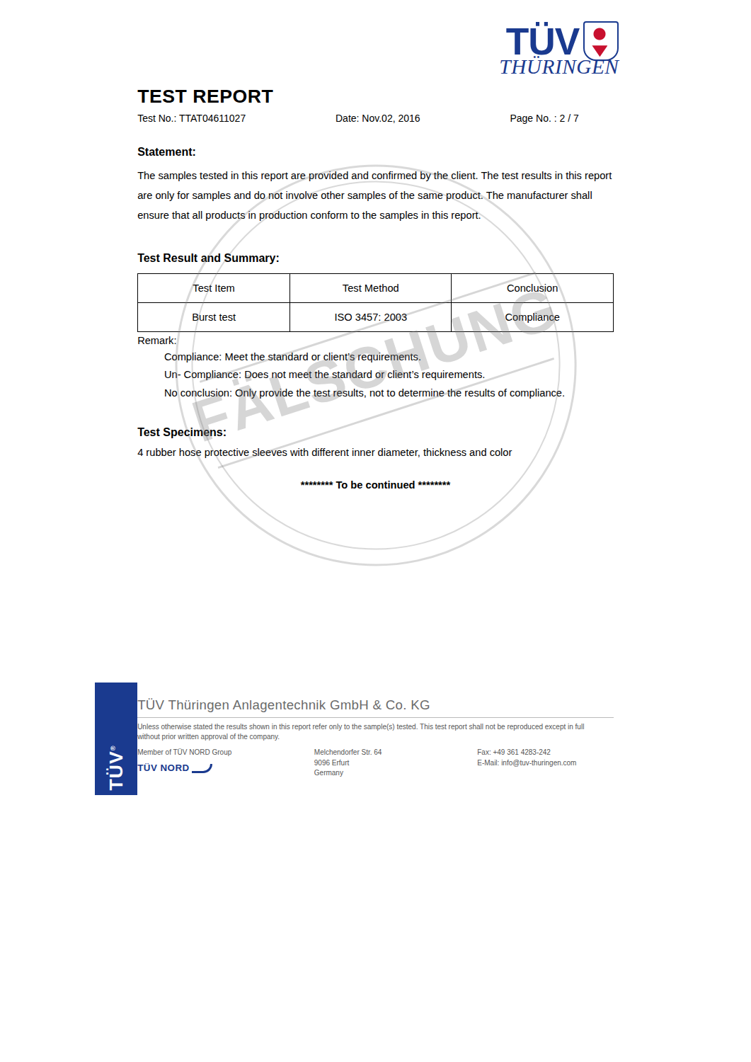TÜV
THÜRINGEN
TEST REPORT
Test No.: TTAT04611027 Date: Nov.02, 2016 Page No. : 2 / 7
Statement:
The samples tested in this report are provided and confirmed by the client. The test results in this report are only for samples and do not involve other samples of the same product. The manufacturer shall ensure that all products in production conform to the samples in this report.
Test Result and Summary:
| Test Item | Test Method | Conclusion |
| --- | --- | --- |
| Burst test | ISO 3457: 2003 | Compliance |
Remark:
Compliance: Meet the standard or client’s requirements.
Un- Compliance: Does not meet the standard or client’s requirements.
No conclusion: Only provide the test results, not to determine the results of compliance.
Test Specimens:
4 rubber hose protective sleeves with different inner diameter, thickness and color
******** To be continued ********
FÄLSCHUNG
TÜV®
TÜV Thüringen Anlagentechnik GmbH & Co. KG
Unless otherwise stated the results shown in this report refer only to the sample(s) tested. This test report shall not be reproduced except in full without prior written approval of the company.
Member of TÜV NORD Group
TÜV NORD
Melchendorfer Str. 64
9096 Erfurt
Germany
Fax: +49 361 4283-242
E-Mail: info@tuv-thuringen.com